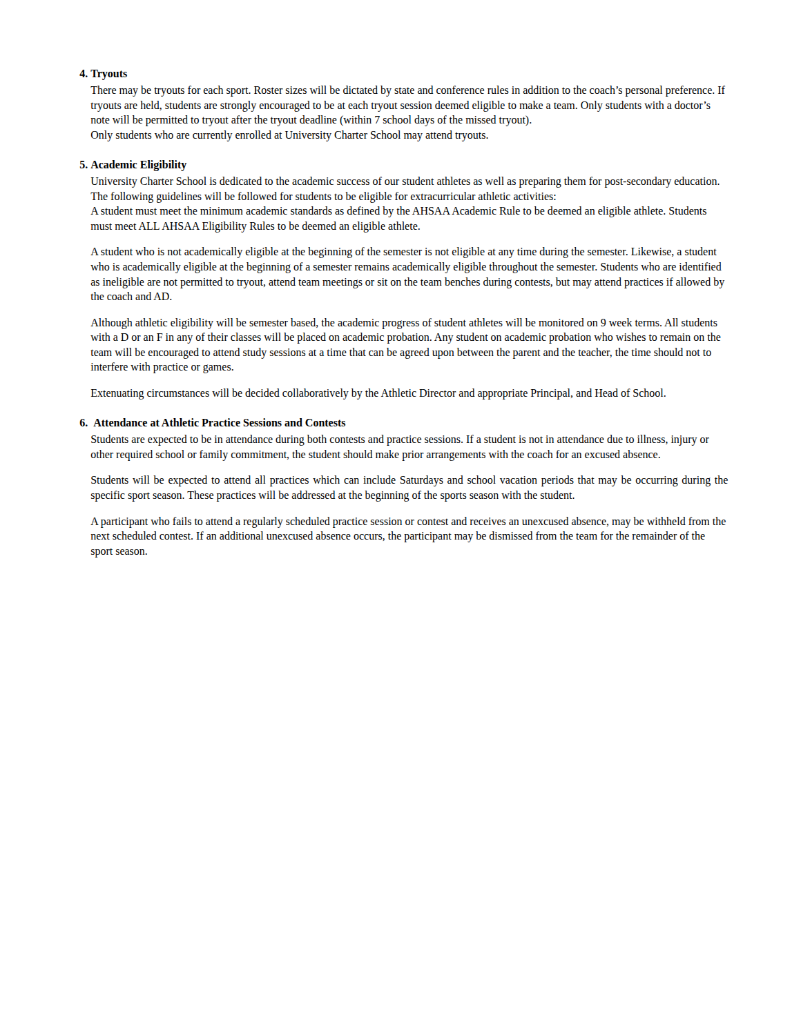Tryouts
There may be tryouts for each sport. Roster sizes will be dictated by state and conference rules in addition to the coach’s personal preference. If tryouts are held, students are strongly encouraged to be at each tryout session deemed eligible to make a team. Only students with a doctor’s note will be permitted to tryout after the tryout deadline (within 7 school days of the missed tryout).
Only students who are currently enrolled at University Charter School may attend tryouts.
Academic Eligibility
University Charter School is dedicated to the academic success of our student athletes as well as preparing them for post-secondary education. The following guidelines will be followed for students to be eligible for extracurricular athletic activities:
A student must meet the minimum academic standards as defined by the AHSAA Academic Rule to be deemed an eligible athlete. Students must meet ALL AHSAA Eligibility Rules to be deemed an eligible athlete.
A student who is not academically eligible at the beginning of the semester is not eligible at any time during the semester. Likewise, a student who is academically eligible at the beginning of a semester remains academically eligible throughout the semester. Students who are identified as ineligible are not permitted to tryout, attend team meetings or sit on the team benches during contests, but may attend practices if allowed by the coach and AD.
Although athletic eligibility will be semester based, the academic progress of student athletes will be monitored on 9 week terms. All students with a D or an F in any of their classes will be placed on academic probation. Any student on academic probation who wishes to remain on the team will be encouraged to attend study sessions at a time that can be agreed upon between the parent and the teacher, the time should not to interfere with practice or games.
Extenuating circumstances will be decided collaboratively by the Athletic Director and appropriate Principal, and Head of School.
Attendance at Athletic Practice Sessions and Contests
Students are expected to be in attendance during both contests and practice sessions. If a student is not in attendance due to illness, injury or other required school or family commitment, the student should make prior arrangements with the coach for an excused absence.
Students will be expected to attend all practices which can include Saturdays and school vacation periods that may be occurring during the specific sport season. These practices will be addressed at the beginning of the sports season with the student.
A participant who fails to attend a regularly scheduled practice session or contest and receives an unexcused absence, may be withheld from the next scheduled contest. If an additional unexcused absence occurs, the participant may be dismissed from the team for the remainder of the sport season.